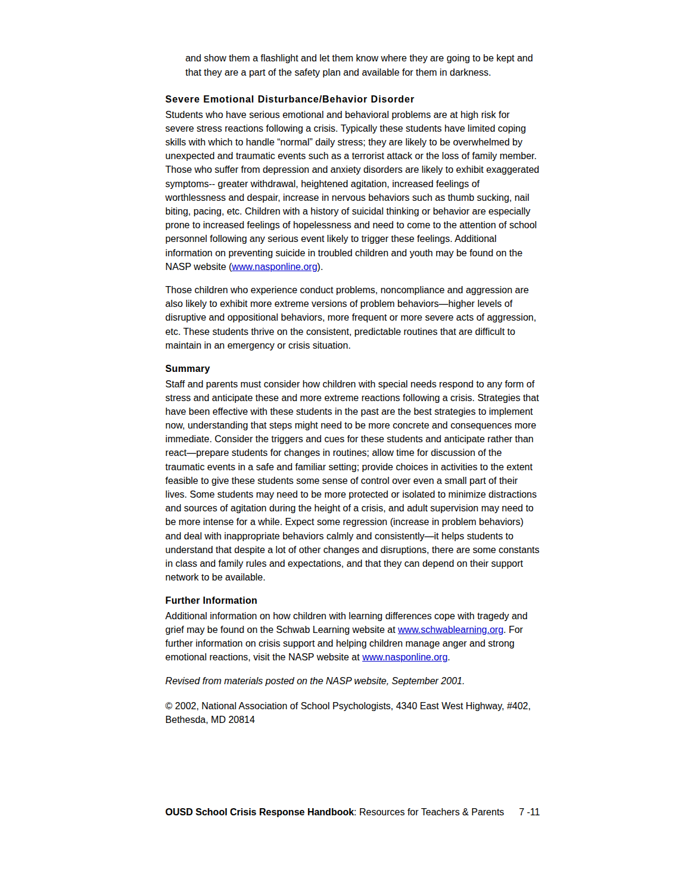and show them a flashlight and let them know where they are going to be kept and that they are a part of the safety plan and available for them in darkness.
Severe Emotional Disturbance/Behavior Disorder
Students who have serious emotional and behavioral problems are at high risk for severe stress reactions following a crisis. Typically these students have limited coping skills with which to handle “normal” daily stress; they are likely to be overwhelmed by unexpected and traumatic events such as a terrorist attack or the loss of family member. Those who suffer from depression and anxiety disorders are likely to exhibit exaggerated symptoms-- greater withdrawal, heightened agitation, increased feelings of worthlessness and despair, increase in nervous behaviors such as thumb sucking, nail biting, pacing, etc. Children with a history of suicidal thinking or behavior are especially prone to increased feelings of hopelessness and need to come to the attention of school personnel following any serious event likely to trigger these feelings. Additional information on preventing suicide in troubled children and youth may be found on the NASP website (www.nasponline.org).
Those children who experience conduct problems, noncompliance and aggression are also likely to exhibit more extreme versions of problem behaviors—higher levels of disruptive and oppositional behaviors, more frequent or more severe acts of aggression, etc. These students thrive on the consistent, predictable routines that are difficult to maintain in an emergency or crisis situation.
Summary
Staff and parents must consider how children with special needs respond to any form of stress and anticipate these and more extreme reactions following a crisis. Strategies that have been effective with these students in the past are the best strategies to implement now, understanding that steps might need to be more concrete and consequences more immediate. Consider the triggers and cues for these students and anticipate rather than react—prepare students for changes in routines; allow time for discussion of the traumatic events in a safe and familiar setting; provide choices in activities to the extent feasible to give these students some sense of control over even a small part of their lives. Some students may need to be more protected or isolated to minimize distractions and sources of agitation during the height of a crisis, and adult supervision may need to be more intense for a while. Expect some regression (increase in problem behaviors) and deal with inappropriate behaviors calmly and consistently—it helps students to understand that despite a lot of other changes and disruptions, there are some constants in class and family rules and expectations, and that they can depend on their support network to be available.
Further Information
Additional information on how children with learning differences cope with tragedy and grief may be found on the Schwab Learning website at www.schwablearning.org. For further information on crisis support and helping children manage anger and strong emotional reactions, visit the NASP website at www.nasponline.org.
Revised from materials posted on the NASP website, September 2001.
© 2002, National Association of School Psychologists, 4340 East West Highway, #402, Bethesda, MD 20814
OUSD School Crisis Response Handbook: Resources for Teachers & Parents
7 -11